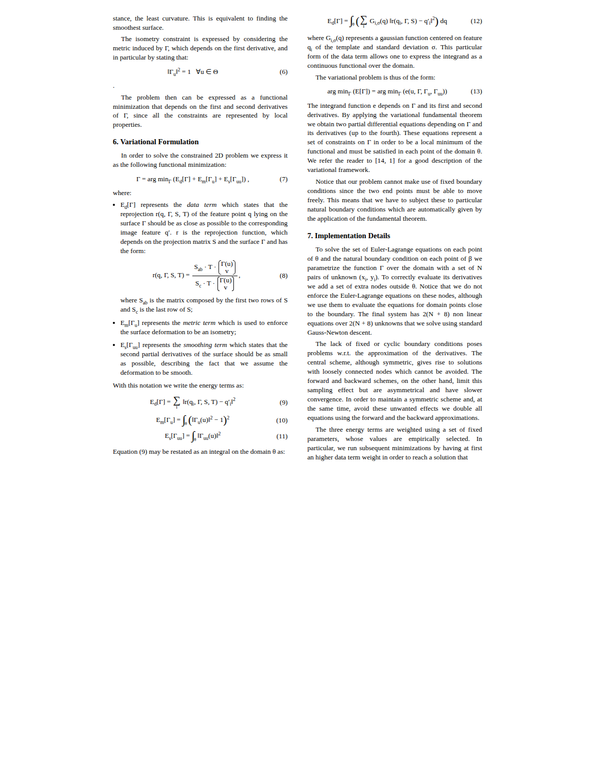stance, the least curvature. This is equivalent to finding the smoothest surface.
The isometry constraint is expressed by considering the metric induced by Γ, which depends on the first derivative, and in particular by stating that:
‖Γu‖2 = 1 ∀u ∈ Θ
(6)
.
The problem then can be expressed as a functional minimization that depends on the first and second derivatives of Γ, since all the constraints are represented by local properties.
6. Variational Formulation
In order to solve the constrained 2D problem we express it as the following functional minimization:
Γ = arg minΓ (Ed[Γ] + Em[Γu] + Es[Γuu]) ,
(7)
where:
Ed[Γ] represents the data term which states that the reprojection r(q, Γ, S, T) of the feature point q lying on the surface Γ should be as close as possible to the corresponding image feature q′. r is the reprojection function, which depends on the projection matrix S and the surface Γ and has the form:
r(q, Γ, S, T) = Sab · T · Γ(u) v Sc · T · Γ(u) v ,
(8)
where Sab is the matrix composed by the first two rows of S and Sc is the last row of S;
Em[Γu] represents the metric term which is used to enforce the surface deformation to be an isometry;
Es[Γuu] represents the smoothing term which states that the second partial derivatives of the surface should be as small as possible, describing the fact that we assume the deformation to be smooth.
With this notation we write the energy terms as:
Ed[Γ] = ∑i ‖r(qi, Γ, S, T) − q′i‖2
(9)
Em[Γu] = ∫θ (‖Γu(u)‖2 − 1)2
(10)
Es[Γuu] = ∫θ ‖Γuu(u)‖2
(11)
Equation (9) may be restated as an integral on the domain θ as:
Ed[Γ] = ∫θ (∑i Gi,σ(q) ‖r(qi, Γ, S) − q′i‖2) dq
(12)
where Gi,σ(q) represents a gaussian function centered on feature qi of the template and standard deviation σ. This particular form of the data term allows one to express the integrand as a continuous functional over the domain.
The variational problem is thus of the form:
arg minΓ (E[Γ]) = arg minΓ (e(u, Γ, Γu, Γuu))
(13)
The integrand function e depends on Γ and its first and second derivatives. By applying the variational fundamental theorem we obtain two partial differential equations depending on Γ and its derivatives (up to the fourth). These equations represent a set of constraints on Γ in order to be a local minimum of the functional and must be satisfied in each point of the domain θ. We refer the reader to [14, 1] for a good description of the variational framework.
Notice that our problem cannot make use of fixed boundary conditions since the two end points must be able to move freely. This means that we have to subject these to particular natural boundary conditions which are automatically given by the application of the fundamental theorem.
7. Implementation Details
To solve the set of Euler-Lagrange equations on each point of θ and the natural boundary condition on each point of β we parametrize the function Γ over the domain with a set of N pairs of unknown (xi, yi). To correctly evaluate its derivatives we add a set of extra nodes outside θ. Notice that we do not enforce the Euler-Lagrange equations on these nodes, although we use them to evaluate the equations for domain points close to the boundary. The final system has 2(N + 8) non linear equations over 2(N + 8) unknowns that we solve using standard Gauss-Newton descent.
The lack of fixed or cyclic boundary conditions poses problems w.r.t. the approximation of the derivatives. The central scheme, although symmetric, gives rise to solutions with loosely connected nodes which cannot be avoided. The forward and backward schemes, on the other hand, limit this sampling effect but are asymmetrical and have slower convergence. In order to maintain a symmetric scheme and, at the same time, avoid these unwanted effects we double all equations using the forward and the backward approximations.
The three energy terms are weighted using a set of fixed parameters, whose values are empirically selected. In particular, we run subsequent minimizations by having at first an higher data term weight in order to reach a solution that